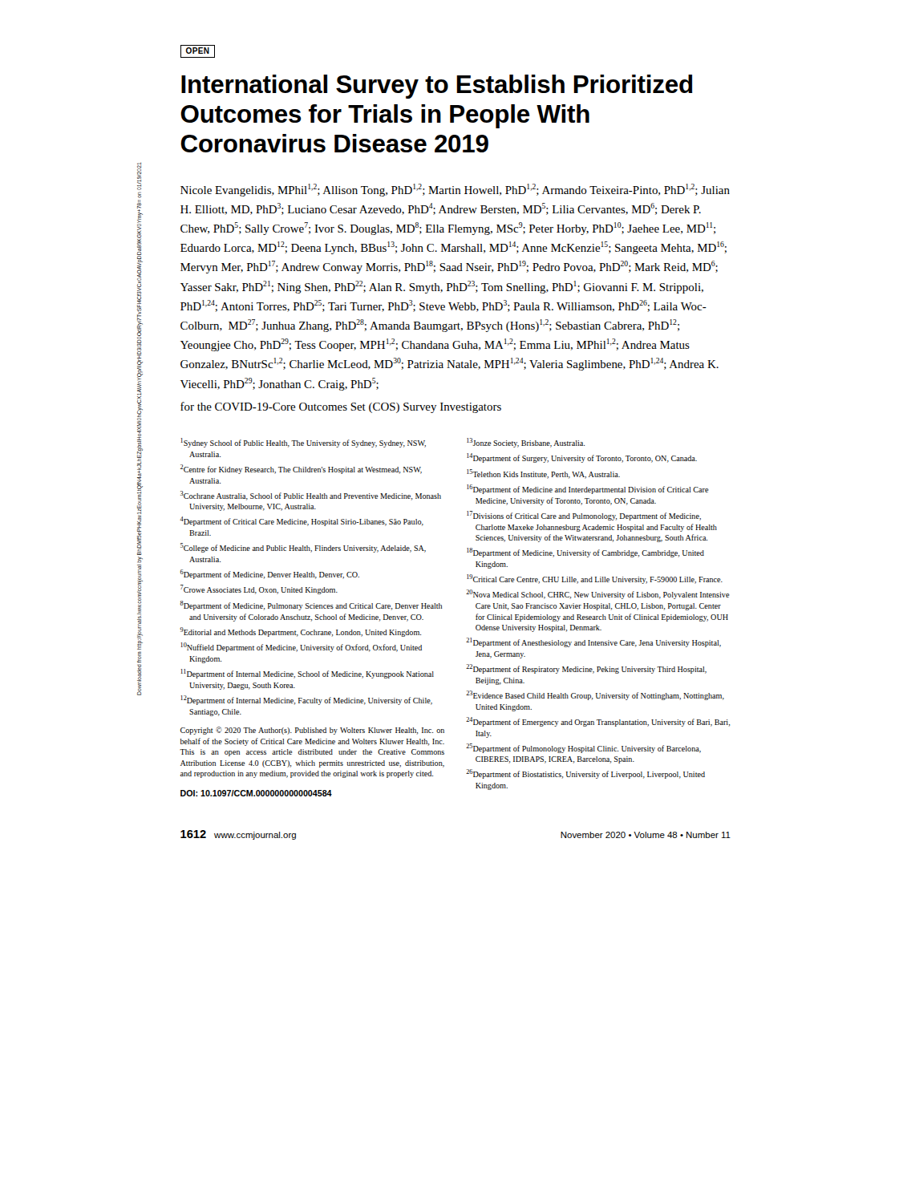Downloaded from http://journals.lww.com/ccmjournal by BhDMf5ePHKav1zEoum1tQfN4a+kJLhEZgbsIHo4XMi0hCywCX1AWnYQp/IlQrHD3i3D0OdRyi7TvSFl4Cf3VCx0AOAVpDDa89KGKV0Ymy+78= on 01/19/2021
OPEN
International Survey to Establish Prioritized Outcomes for Trials in People With Coronavirus Disease 2019
Nicole Evangelidis, MPhil1,2; Allison Tong, PhD1,2; Martin Howell, PhD1,2; Armando Teixeira-Pinto, PhD1,2; Julian H. Elliott, MD, PhD3; Luciano Cesar Azevedo, PhD4; Andrew Bersten, MD5; Lilia Cervantes, MD6; Derek P. Chew, PhD5; Sally Crowe7; Ivor S. Douglas, MD8; Ella Flemyng, MSc9; Peter Horby, PhD10; Jaehee Lee, MD11; Eduardo Lorca, MD12; Deena Lynch, BBus13; John C. Marshall, MD14; Anne McKenzie15; Sangeeta Mehta, MD16; Mervyn Mer, PhD17; Andrew Conway Morris, PhD18; Saad Nseir, PhD19; Pedro Povoa, PhD20; Mark Reid, MD6; Yasser Sakr, PhD21; Ning Shen, PhD22; Alan R. Smyth, PhD23; Tom Snelling, PhD1; Giovanni F. M. Strippoli, PhD1,24; Antoni Torres, PhD25; Tari Turner, PhD3; Steve Webb, PhD3; Paula R. Williamson, PhD26; Laila Woc-Colburn, MD27; Junhua Zhang, PhD28; Amanda Baumgart, BPsych (Hons)1,2; Sebastian Cabrera, PhD12; Yeoungjee Cho, PhD29; Tess Cooper, MPH1,2; Chandana Guha, MA1,2; Emma Liu, MPhil1,2; Andrea Matus Gonzalez, BNutrSc1,2; Charlie McLeod, MD30; Patrizia Natale, MPH1,24; Valeria Saglimbene, PhD1,24; Andrea K. Viecelli, PhD29; Jonathan C. Craig, PhD5;
for the COVID-19-Core Outcomes Set (COS) Survey Investigators
1Sydney School of Public Health, The University of Sydney, Sydney, NSW, Australia.
2Centre for Kidney Research, The Children's Hospital at Westmead, NSW, Australia.
3Cochrane Australia, School of Public Health and Preventive Medicine, Monash University, Melbourne, VIC, Australia.
4Department of Critical Care Medicine, Hospital Sirio-Libanes, São Paulo, Brazil.
5College of Medicine and Public Health, Flinders University, Adelaide, SA, Australia.
6Department of Medicine, Denver Health, Denver, CO.
7Crowe Associates Ltd, Oxon, United Kingdom.
8Department of Medicine, Pulmonary Sciences and Critical Care, Denver Health and University of Colorado Anschutz, School of Medicine, Denver, CO.
9Editorial and Methods Department, Cochrane, London, United Kingdom.
10Nuffield Department of Medicine, University of Oxford, Oxford, United Kingdom.
11Department of Internal Medicine, School of Medicine, Kyungpook National University, Daegu, South Korea.
12Department of Internal Medicine, Faculty of Medicine, University of Chile, Santiago, Chile.
Copyright © 2020 The Author(s). Published by Wolters Kluwer Health, Inc. on behalf of the Society of Critical Care Medicine and Wolters Kluwer Health, Inc. This is an open access article distributed under the Creative Commons Attribution License 4.0 (CCBY), which permits unrestricted use, distribution, and reproduction in any medium, provided the original work is properly cited.
DOI: 10.1097/CCM.0000000000004584
13Jonze Society, Brisbane, Australia.
14Department of Surgery, University of Toronto, Toronto, ON, Canada.
15Telethon Kids Institute, Perth, WA, Australia.
16Department of Medicine and Interdepartmental Division of Critical Care Medicine, University of Toronto, Toronto, ON, Canada.
17Divisions of Critical Care and Pulmonology, Department of Medicine, Charlotte Maxeke Johannesburg Academic Hospital and Faculty of Health Sciences, University of the Witwatersrand, Johannesburg, South Africa.
18Department of Medicine, University of Cambridge, Cambridge, United Kingdom.
19Critical Care Centre, CHU Lille, and Lille University, F-59000 Lille, France.
20Nova Medical School, CHRC, New University of Lisbon, Polyvalent Intensive Care Unit, Sao Francisco Xavier Hospital, CHLO, Lisbon, Portugal. Center for Clinical Epidemiology and Research Unit of Clinical Epidemiology, OUH Odense University Hospital, Denmark.
21Department of Anesthesiology and Intensive Care, Jena University Hospital, Jena, Germany.
22Department of Respiratory Medicine, Peking University Third Hospital, Beijing, China.
23Evidence Based Child Health Group, University of Nottingham, Nottingham, United Kingdom.
24Department of Emergency and Organ Transplantation, University of Bari, Bari, Italy.
25Department of Pulmonology Hospital Clinic. University of Barcelona, CIBERES, IDIBAPS, ICREA, Barcelona, Spain.
26Department of Biostatistics, University of Liverpool, Liverpool, United Kingdom.
1612 www.ccmjournal.org
November 2020 • Volume 48 • Number 11